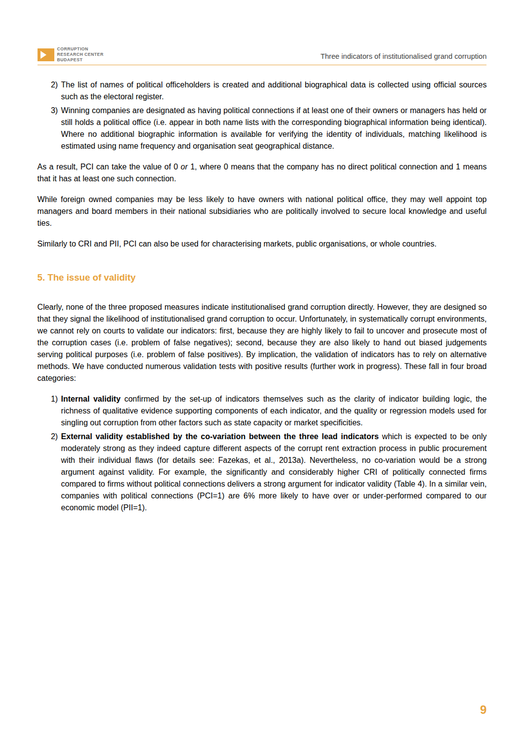Corruption
Research Center
Budapest
Three indicators of institutionalised grand corruption
The list of names of political officeholders is created and additional biographical data is collected using official sources such as the electoral register.
Winning companies are designated as having political connections if at least one of their owners or managers has held or still holds a political office (i.e. appear in both name lists with the corresponding biographical information being identical). Where no additional biographic information is available for verifying the identity of individuals, matching likelihood is estimated using name frequency and organisation seat geographical distance.
As a result, PCI can take the value of 0 or 1, where 0 means that the company has no direct political connection and 1 means that it has at least one such connection.
While foreign owned companies may be less likely to have owners with national political office, they may well appoint top managers and board members in their national subsidiaries who are politically involved to secure local knowledge and useful ties.
Similarly to CRI and PII, PCI can also be used for characterising markets, public organisations, or whole countries.
5. The issue of validity
Clearly, none of the three proposed measures indicate institutionalised grand corruption directly. However, they are designed so that they signal the likelihood of institutionalised grand corruption to occur. Unfortunately, in systematically corrupt environments, we cannot rely on courts to validate our indicators: first, because they are highly likely to fail to uncover and prosecute most of the corruption cases (i.e. problem of false negatives); second, because they are also likely to hand out biased judgements serving political purposes (i.e. problem of false positives). By implication, the validation of indicators has to rely on alternative methods. We have conducted numerous validation tests with positive results (further work in progress). These fall in four broad categories:
Internal validity confirmed by the set-up of indicators themselves such as the clarity of indicator building logic, the richness of qualitative evidence supporting components of each indicator, and the quality or regression models used for singling out corruption from other factors such as state capacity or market specificities.
External validity established by the co-variation between the three lead indicators which is expected to be only moderately strong as they indeed capture different aspects of the corrupt rent extraction process in public procurement with their individual flaws (for details see: Fazekas, et al., 2013a). Nevertheless, no co-variation would be a strong argument against validity. For example, the significantly and considerably higher CRI of politically connected firms compared to firms without political connections delivers a strong argument for indicator validity (Table 4). In a similar vein, companies with political connections (PCI=1) are 6% more likely to have over or under-performed compared to our economic model (PII=1).
9